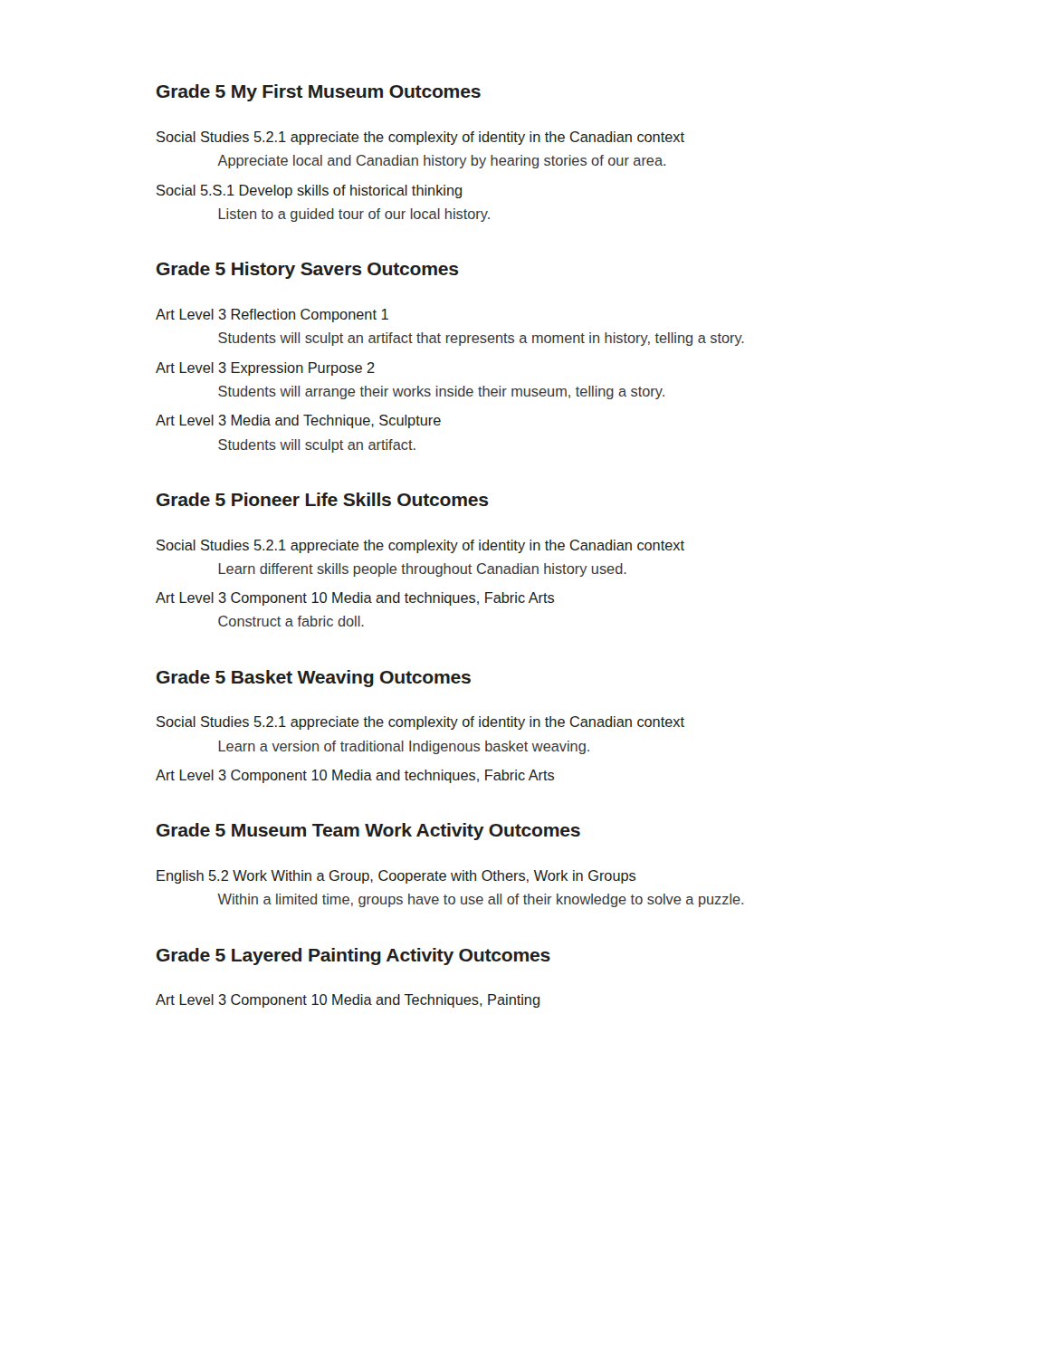Grade 5 My First Museum Outcomes
Social Studies 5.2.1 appreciate the complexity of identity in the Canadian context
Appreciate local and Canadian history by hearing stories of our area.
Social 5.S.1 Develop skills of historical thinking
Listen to a guided tour of our local history.
Grade 5 History Savers Outcomes
Art Level 3 Reflection Component 1
Students will sculpt an artifact that represents a moment in history, telling a story.
Art Level 3 Expression Purpose 2
Students will arrange their works inside their museum, telling a story.
Art Level 3 Media and Technique, Sculpture
Students will sculpt an artifact.
Grade 5 Pioneer Life Skills Outcomes
Social Studies 5.2.1 appreciate the complexity of identity in the Canadian context
Learn different skills people throughout Canadian history used.
Art Level 3 Component 10 Media and techniques, Fabric Arts
Construct a fabric doll.
Grade 5 Basket Weaving Outcomes
Social Studies 5.2.1 appreciate the complexity of identity in the Canadian context
Learn a version of traditional Indigenous basket weaving.
Art Level 3 Component 10 Media and techniques, Fabric Arts
Grade 5 Museum Team Work Activity Outcomes
English 5.2 Work Within a Group, Cooperate with Others, Work in Groups
Within a limited time, groups have to use all of their knowledge to solve a puzzle.
Grade 5 Layered Painting Activity Outcomes
Art Level 3 Component 10 Media and Techniques, Painting